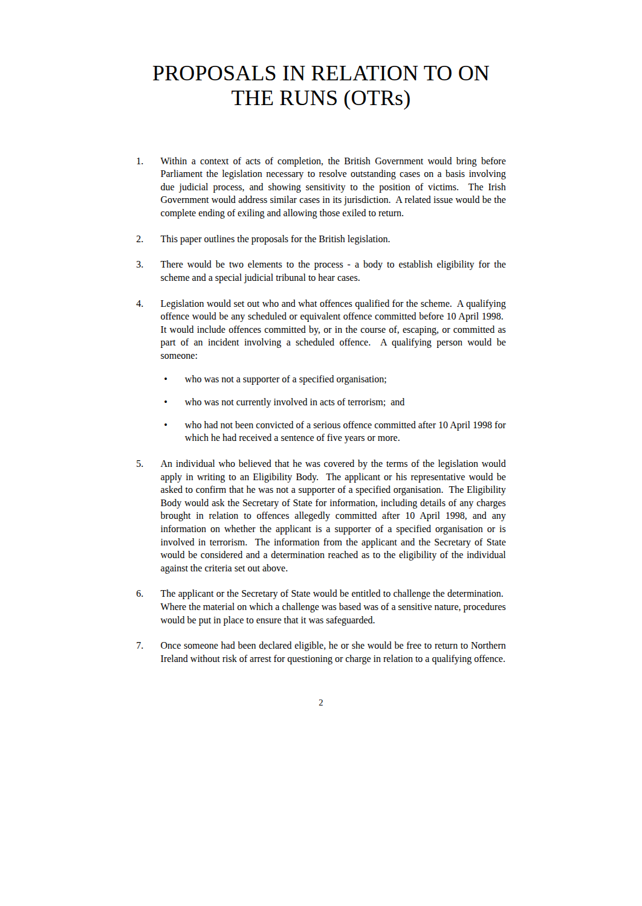PROPOSALS IN RELATION TO ON THE RUNS (OTRs)
Within a context of acts of completion, the British Government would bring before Parliament the legislation necessary to resolve outstanding cases on a basis involving due judicial process, and showing sensitivity to the position of victims. The Irish Government would address similar cases in its jurisdiction. A related issue would be the complete ending of exiling and allowing those exiled to return.
This paper outlines the proposals for the British legislation.
There would be two elements to the process - a body to establish eligibility for the scheme and a special judicial tribunal to hear cases.
Legislation would set out who and what offences qualified for the scheme. A qualifying offence would be any scheduled or equivalent offence committed before 10 April 1998. It would include offences committed by, or in the course of, escaping, or committed as part of an incident involving a scheduled offence. A qualifying person would be someone:
who was not a supporter of a specified organisation;
who was not currently involved in acts of terrorism; and
who had not been convicted of a serious offence committed after 10 April 1998 for which he had received a sentence of five years or more.
An individual who believed that he was covered by the terms of the legislation would apply in writing to an Eligibility Body. The applicant or his representative would be asked to confirm that he was not a supporter of a specified organisation. The Eligibility Body would ask the Secretary of State for information, including details of any charges brought in relation to offences allegedly committed after 10 April 1998, and any information on whether the applicant is a supporter of a specified organisation or is involved in terrorism. The information from the applicant and the Secretary of State would be considered and a determination reached as to the eligibility of the individual against the criteria set out above.
The applicant or the Secretary of State would be entitled to challenge the determination. Where the material on which a challenge was based was of a sensitive nature, procedures would be put in place to ensure that it was safeguarded.
Once someone had been declared eligible, he or she would be free to return to Northern Ireland without risk of arrest for questioning or charge in relation to a qualifying offence.
2